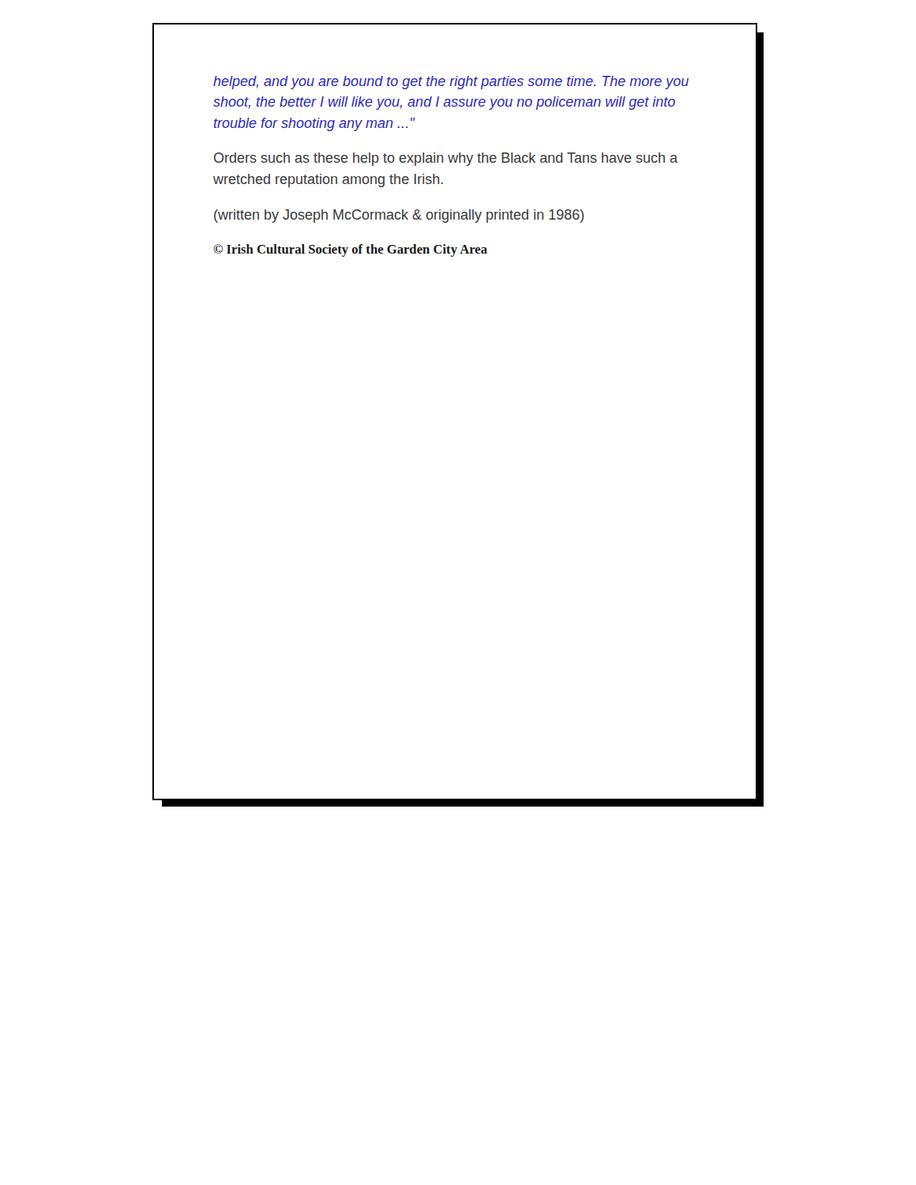helped, and you are bound to get the right parties some time. The more you shoot, the better I will like you, and I assure you no policeman will get into trouble for shooting any man ..."
Orders such as these help to explain why the Black and Tans have such a wretched reputation among the Irish.
(written by Joseph McCormack & originally printed in 1986)
© Irish Cultural Society of the Garden City Area